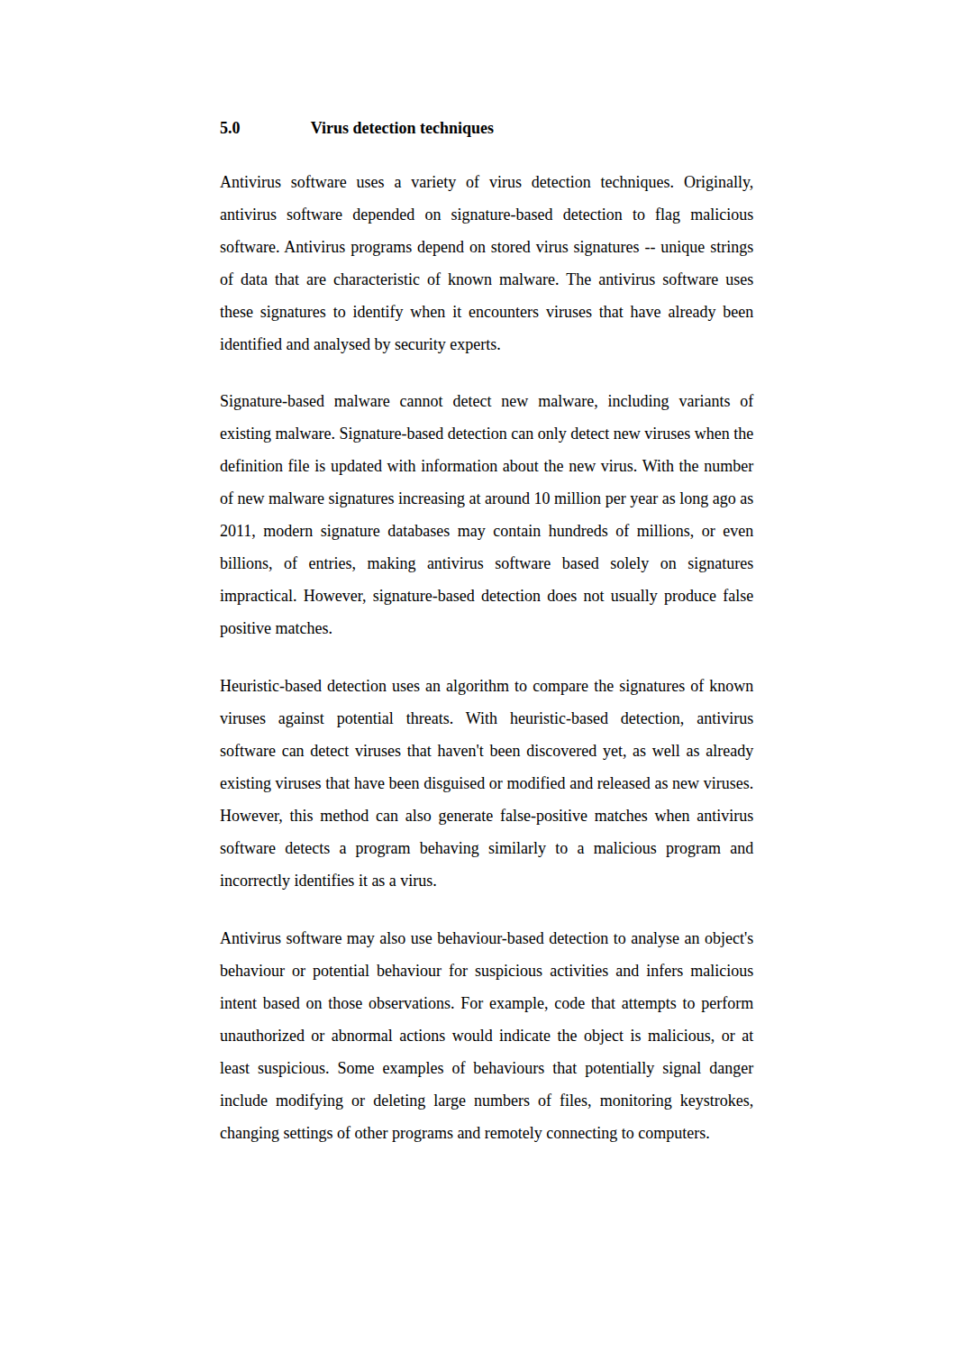5.0 Virus detection techniques
Antivirus software uses a variety of virus detection techniques. Originally, antivirus software depended on signature-based detection to flag malicious software. Antivirus programs depend on stored virus signatures -- unique strings of data that are characteristic of known malware. The antivirus software uses these signatures to identify when it encounters viruses that have already been identified and analysed by security experts.
Signature-based malware cannot detect new malware, including variants of existing malware. Signature-based detection can only detect new viruses when the definition file is updated with information about the new virus. With the number of new malware signatures increasing at around 10 million per year as long ago as 2011, modern signature databases may contain hundreds of millions, or even billions, of entries, making antivirus software based solely on signatures impractical. However, signature-based detection does not usually produce false positive matches.
Heuristic-based detection uses an algorithm to compare the signatures of known viruses against potential threats. With heuristic-based detection, antivirus software can detect viruses that haven't been discovered yet, as well as already existing viruses that have been disguised or modified and released as new viruses. However, this method can also generate false-positive matches when antivirus software detects a program behaving similarly to a malicious program and incorrectly identifies it as a virus.
Antivirus software may also use behaviour-based detection to analyse an object's behaviour or potential behaviour for suspicious activities and infers malicious intent based on those observations. For example, code that attempts to perform unauthorized or abnormal actions would indicate the object is malicious, or at least suspicious. Some examples of behaviours that potentially signal danger include modifying or deleting large numbers of files, monitoring keystrokes, changing settings of other programs and remotely connecting to computers.